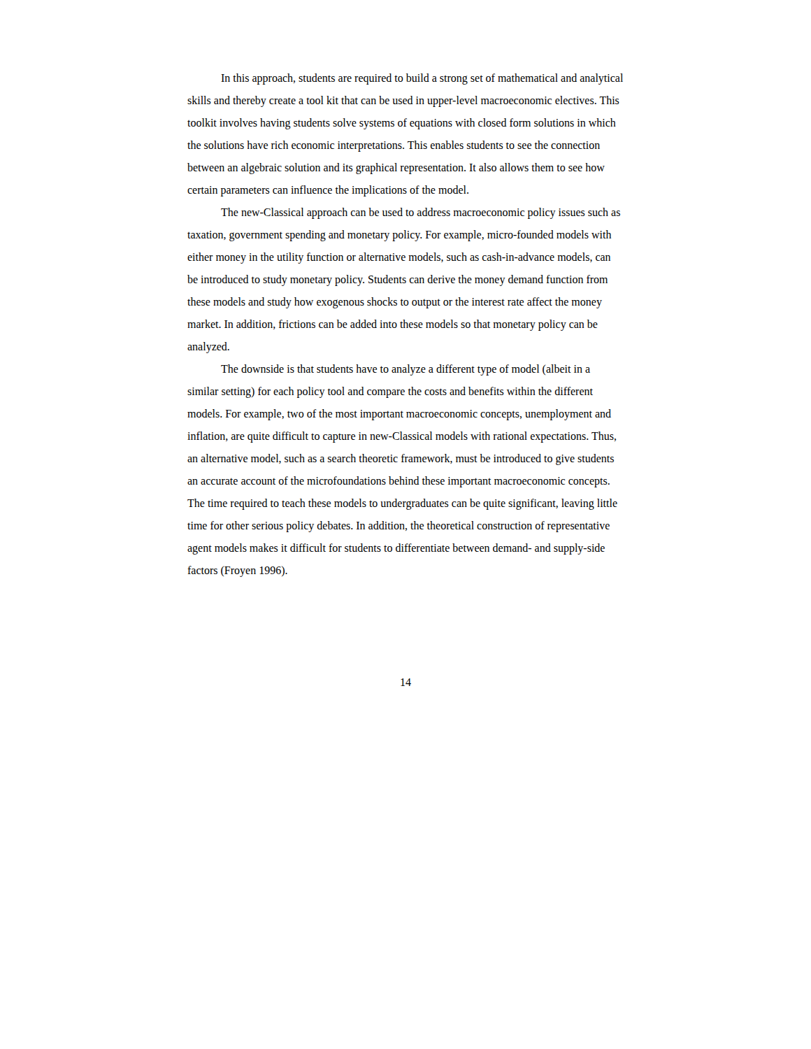In this approach, students are required to build a strong set of mathematical and analytical skills and thereby create a tool kit that can be used in upper-level macroeconomic electives. This toolkit involves having students solve systems of equations with closed form solutions in which the solutions have rich economic interpretations. This enables students to see the connection between an algebraic solution and its graphical representation. It also allows them to see how certain parameters can influence the implications of the model.
The new-Classical approach can be used to address macroeconomic policy issues such as taxation, government spending and monetary policy. For example, micro-founded models with either money in the utility function or alternative models, such as cash-in-advance models, can be introduced to study monetary policy. Students can derive the money demand function from these models and study how exogenous shocks to output or the interest rate affect the money market. In addition, frictions can be added into these models so that monetary policy can be analyzed.
The downside is that students have to analyze a different type of model (albeit in a similar setting) for each policy tool and compare the costs and benefits within the different models. For example, two of the most important macroeconomic concepts, unemployment and inflation, are quite difficult to capture in new-Classical models with rational expectations. Thus, an alternative model, such as a search theoretic framework, must be introduced to give students an accurate account of the microfoundations behind these important macroeconomic concepts. The time required to teach these models to undergraduates can be quite significant, leaving little time for other serious policy debates. In addition, the theoretical construction of representative agent models makes it difficult for students to differentiate between demand- and supply-side factors (Froyen 1996).
14